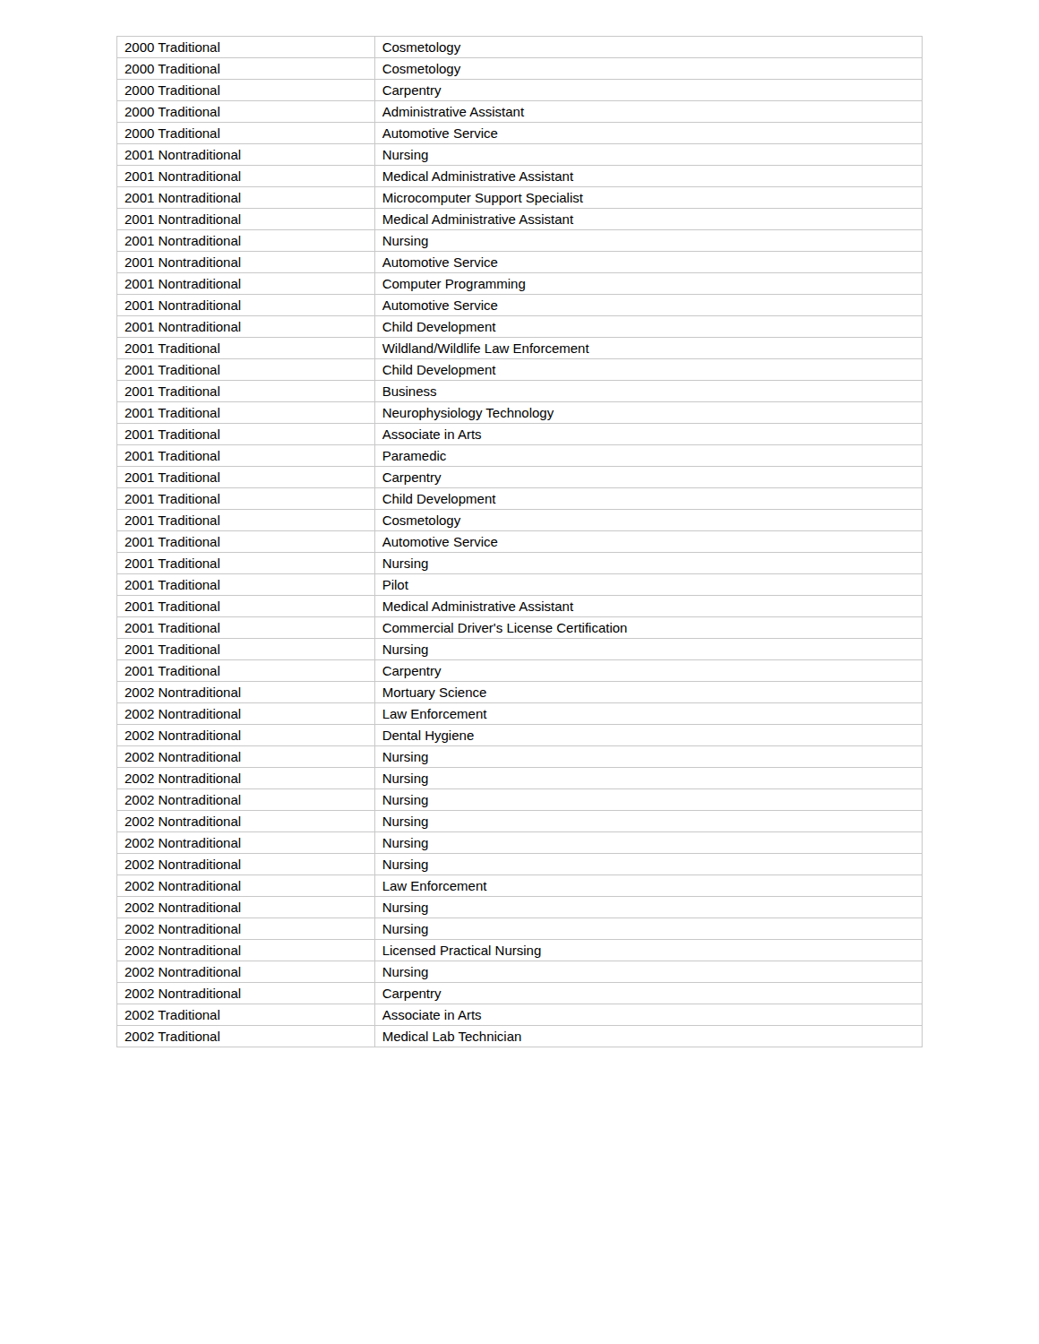| 2000 Traditional | Cosmetology |
| 2000 Traditional | Cosmetology |
| 2000 Traditional | Carpentry |
| 2000 Traditional | Administrative Assistant |
| 2000 Traditional | Automotive Service |
| 2001 Nontraditional | Nursing |
| 2001 Nontraditional | Medical Administrative Assistant |
| 2001 Nontraditional | Microcomputer Support Specialist |
| 2001 Nontraditional | Medical Administrative Assistant |
| 2001 Nontraditional | Nursing |
| 2001 Nontraditional | Automotive Service |
| 2001 Nontraditional | Computer Programming |
| 2001 Nontraditional | Automotive Service |
| 2001 Nontraditional | Child Development |
| 2001 Traditional | Wildland/Wildlife Law Enforcement |
| 2001 Traditional | Child Development |
| 2001 Traditional | Business |
| 2001 Traditional | Neurophysiology Technology |
| 2001 Traditional | Associate in Arts |
| 2001 Traditional | Paramedic |
| 2001 Traditional | Carpentry |
| 2001 Traditional | Child Development |
| 2001 Traditional | Cosmetology |
| 2001 Traditional | Automotive Service |
| 2001 Traditional | Nursing |
| 2001 Traditional | Pilot |
| 2001 Traditional | Medical Administrative Assistant |
| 2001 Traditional | Commercial Driver's License Certification |
| 2001 Traditional | Nursing |
| 2001 Traditional | Carpentry |
| 2002 Nontraditional | Mortuary Science |
| 2002 Nontraditional | Law Enforcement |
| 2002 Nontraditional | Dental Hygiene |
| 2002 Nontraditional | Nursing |
| 2002 Nontraditional | Nursing |
| 2002 Nontraditional | Nursing |
| 2002 Nontraditional | Nursing |
| 2002 Nontraditional | Nursing |
| 2002 Nontraditional | Nursing |
| 2002 Nontraditional | Law Enforcement |
| 2002 Nontraditional | Nursing |
| 2002 Nontraditional | Nursing |
| 2002 Nontraditional | Licensed Practical Nursing |
| 2002 Nontraditional | Nursing |
| 2002 Nontraditional | Carpentry |
| 2002 Traditional | Associate in Arts |
| 2002 Traditional | Medical Lab Technician |